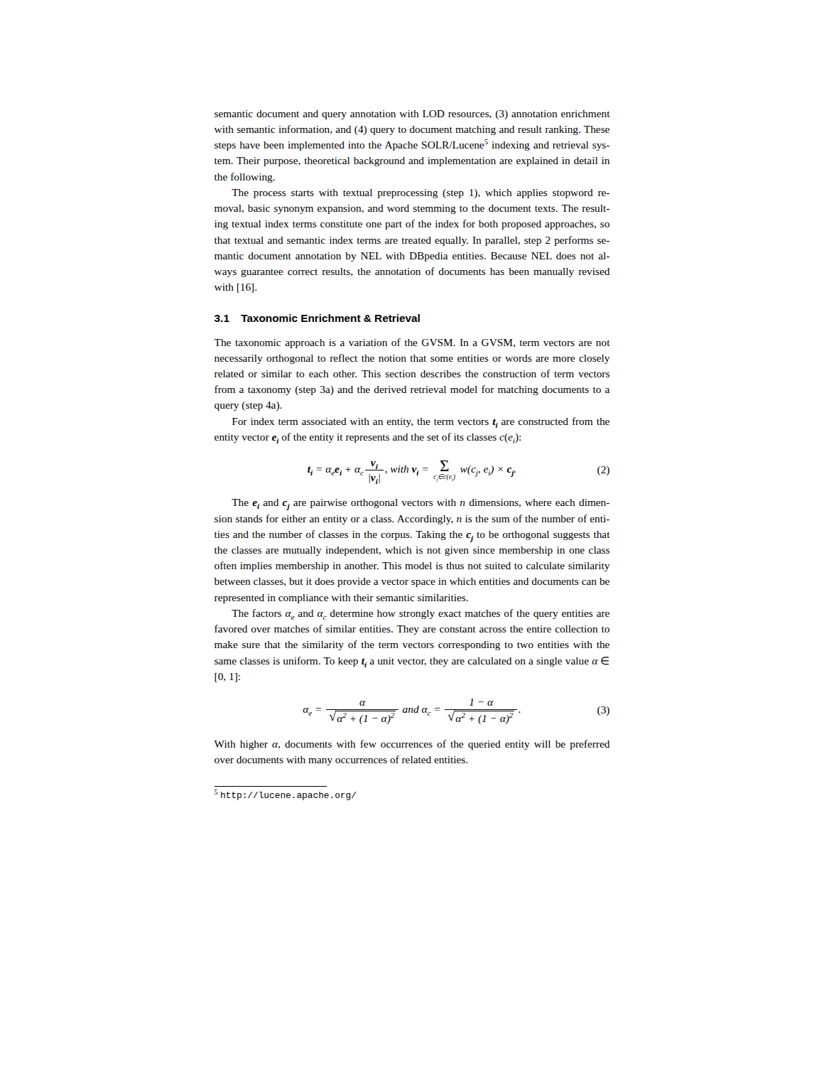semantic document and query annotation with LOD resources, (3) annotation enrichment with semantic information, and (4) query to document matching and result ranking. These steps have been implemented into the Apache SOLR/Lucene5 indexing and retrieval system. Their purpose, theoretical background and implementation are explained in detail in the following.
The process starts with textual preprocessing (step 1), which applies stopword removal, basic synonym expansion, and word stemming to the document texts. The resulting textual index terms constitute one part of the index for both proposed approaches, so that textual and semantic index terms are treated equally. In parallel, step 2 performs semantic document annotation by NEL with DBpedia entities. Because NEL does not always guarantee correct results, the annotation of documents has been manually revised with [16].
3.1 Taxonomic Enrichment & Retrieval
The taxonomic approach is a variation of the GVSM. In a GVSM, term vectors are not necessarily orthogonal to reflect the notion that some entities or words are more closely related or similar to each other. This section describes the construction of term vectors from a taxonomy (step 3a) and the derived retrieval model for matching documents to a query (step 4a).
For index term associated with an entity, the term vectors ti are constructed from the entity vector ei of the entity it represents and the set of its classes c(ei):
ti = αeei + αcvi|vi|, with vi = Σcj∈c(ei) w(cj, ei) × cj. (2)
The ei and cj are pairwise orthogonal vectors with n dimensions, where each dimension stands for either an entity or a class. Accordingly, n is the sum of the number of entities and the number of classes in the corpus. Taking the cj to be orthogonal suggests that the classes are mutually independent, which is not given since membership in one class often implies membership in another. This model is thus not suited to calculate similarity between classes, but it does provide a vector space in which entities and documents can be represented in compliance with their semantic similarities.
The factors αe and αc determine how strongly exact matches of the query entities are favored over matches of similar entities. They are constant across the entire collection to make sure that the similarity of the term vectors corresponding to two entities with the same classes is uniform. To keep ti a unit vector, they are calculated on a single value α ∈ [0, 1]:
αe = αα2 + (1 − α)2 and αc = 1 − α α2 + (1 − α)2. (3)
With higher α, documents with few occurrences of the queried entity will be preferred over documents with many occurrences of related entities.
5http://lucene.apache.org/